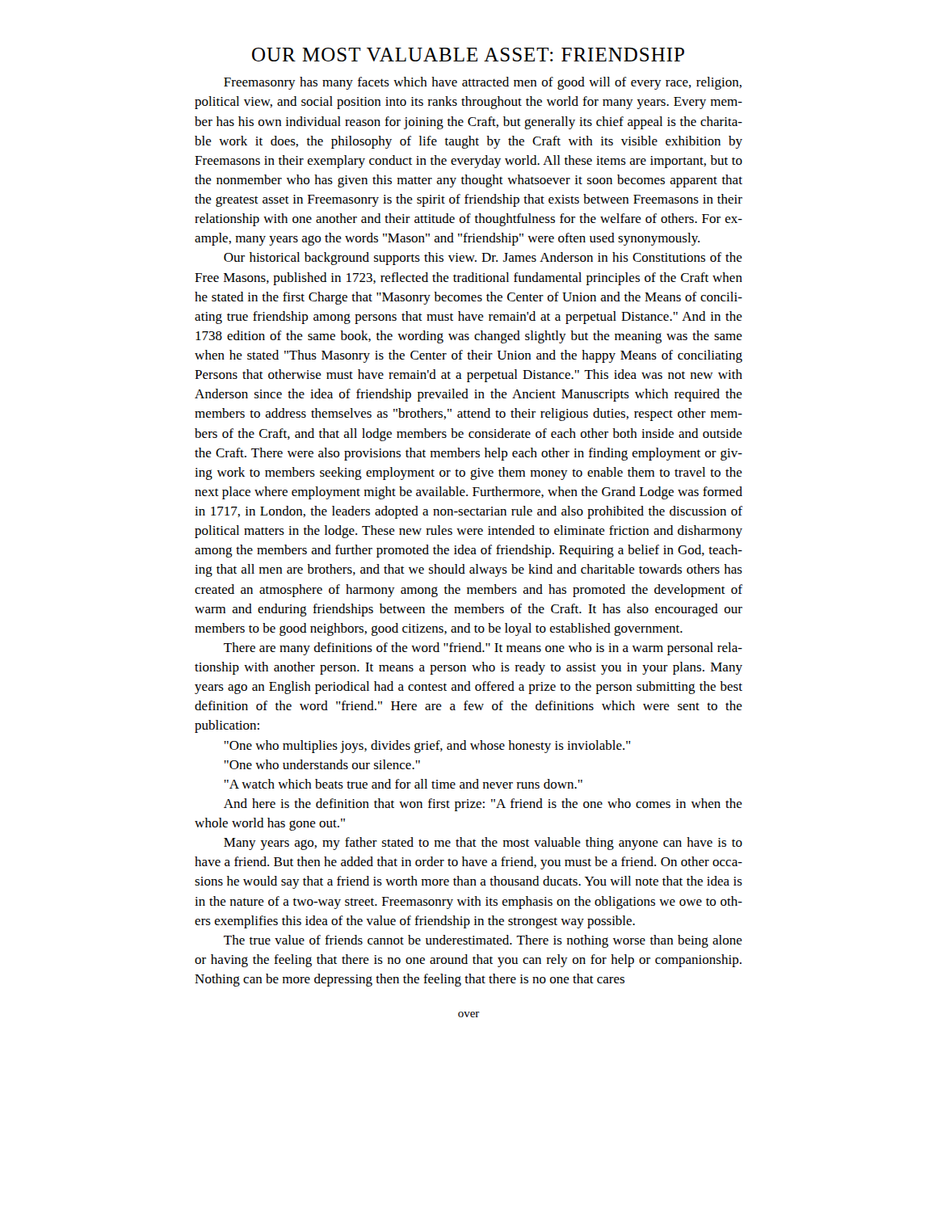OUR MOST VALUABLE ASSET: FRIENDSHIP
Freemasonry has many facets which have attracted men of good will of every race, religion, political view, and social position into its ranks throughout the world for many years. Every member has his own individual reason for joining the Craft, but generally its chief appeal is the charitable work it does, the philosophy of life taught by the Craft with its visible exhibition by Freemasons in their exemplary conduct in the everyday world. All these items are important, but to the nonmember who has given this matter any thought whatsoever it soon becomes apparent that the greatest asset in Freemasonry is the spirit of friendship that exists between Freemasons in their relationship with one another and their attitude of thoughtfulness for the welfare of others. For example, many years ago the words "Mason" and "friendship" were often used synonymously.
Our historical background supports this view. Dr. James Anderson in his Constitutions of the Free Masons, published in 1723, reflected the traditional fundamental principles of the Craft when he stated in the first Charge that "Masonry becomes the Center of Union and the Means of conciliating true friendship among persons that must have remain'd at a perpetual Distance." And in the 1738 edition of the same book, the wording was changed slightly but the meaning was the same when he stated "Thus Masonry is the Center of their Union and the happy Means of conciliating Persons that otherwise must have remain'd at a perpetual Distance." This idea was not new with Anderson since the idea of friendship prevailed in the Ancient Manuscripts which required the members to address themselves as "brothers," attend to their religious duties, respect other members of the Craft, and that all lodge members be considerate of each other both inside and outside the Craft. There were also provisions that members help each other in finding employment or giving work to members seeking employment or to give them money to enable them to travel to the next place where employment might be available. Furthermore, when the Grand Lodge was formed in 1717, in London, the leaders adopted a non-sectarian rule and also prohibited the discussion of political matters in the lodge. These new rules were intended to eliminate friction and disharmony among the members and further promoted the idea of friendship. Requiring a belief in God, teaching that all men are brothers, and that we should always be kind and charitable towards others has created an atmosphere of harmony among the members and has promoted the development of warm and enduring friendships between the members of the Craft. It has also encouraged our members to be good neighbors, good citizens, and to be loyal to established government.
There are many definitions of the word "friend." It means one who is in a warm personal relationship with another person. It means a person who is ready to assist you in your plans. Many years ago an English periodical had a contest and offered a prize to the person submitting the best definition of the word "friend." Here are a few of the definitions which were sent to the publication:
"One who multiplies joys, divides grief, and whose honesty is inviolable."
"One who understands our silence."
"A watch which beats true and for all time and never runs down."
And here is the definition that won first prize: "A friend is the one who comes in when the whole world has gone out."
Many years ago, my father stated to me that the most valuable thing anyone can have is to have a friend. But then he added that in order to have a friend, you must be a friend. On other occasions he would say that a friend is worth more than a thousand ducats. You will note that the idea is in the nature of a two-way street. Freemasonry with its emphasis on the obligations we owe to others exemplifies this idea of the value of friendship in the strongest way possible.
The true value of friends cannot be underestimated. There is nothing worse than being alone or having the feeling that there is no one around that you can rely on for help or companionship. Nothing can be more depressing then the feeling that there is no one that cares
over